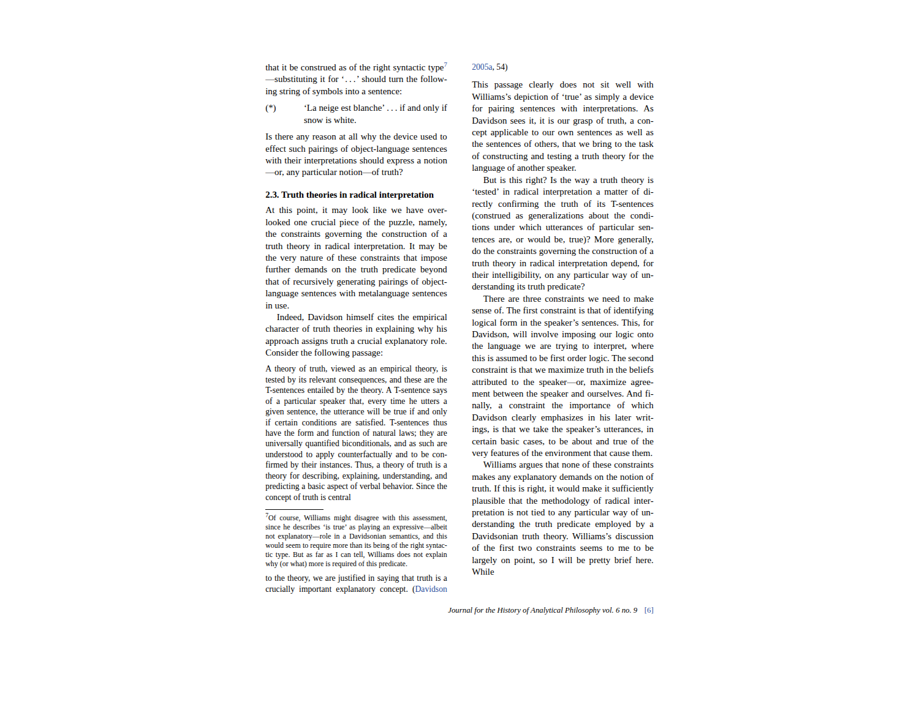that it be construed as of the right syntactic type7—substituting it for ‘ . . . ’ should turn the following string of symbols into a sentence:
(*) ‘La neige est blanche’ . . . if and only if snow is white.
Is there any reason at all why the device used to effect such pairings of object-language sentences with their interpretations should express a notion—or, any particular notion—of truth?
2.3. Truth theories in radical interpretation
At this point, it may look like we have overlooked one crucial piece of the puzzle, namely, the constraints governing the construction of a truth theory in radical interpretation. It may be the very nature of these constraints that impose further demands on the truth predicate beyond that of recursively generating pairings of object-language sentences with metalanguage sentences in use.
Indeed, Davidson himself cites the empirical character of truth theories in explaining why his approach assigns truth a crucial explanatory role. Consider the following passage:
A theory of truth, viewed as an empirical theory, is tested by its relevant consequences, and these are the T-sentences entailed by the theory. A T-sentence says of a particular speaker that, every time he utters a given sentence, the utterance will be true if and only if certain conditions are satisfied. T-sentences thus have the form and function of natural laws; they are universally quantified biconditionals, and as such are understood to apply counterfactually and to be confirmed by their instances. Thus, a theory of truth is a theory for describing, explaining, understanding, and predicting a basic aspect of verbal behavior. Since the concept of truth is central
7Of course, Williams might disagree with this assessment, since he describes ‘is true’ as playing an expressive—albeit not explanatory—role in a Davidsonian semantics, and this would seem to require more than its being of the right syntactic type. But as far as I can tell, Williams does not explain why (or what) more is required of this predicate.
to the theory, we are justified in saying that truth is a crucially important explanatory concept. (Davidson 2005a, 54)
This passage clearly does not sit well with Williams’s depiction of ‘true’ as simply a device for pairing sentences with interpretations. As Davidson sees it, it is our grasp of truth, a concept applicable to our own sentences as well as the sentences of others, that we bring to the task of constructing and testing a truth theory for the language of another speaker.
But is this right? Is the way a truth theory is ‘tested’ in radical interpretation a matter of directly confirming the truth of its T-sentences (construed as generalizations about the conditions under which utterances of particular sentences are, or would be, true)? More generally, do the constraints governing the construction of a truth theory in radical interpretation depend, for their intelligibility, on any particular way of understanding its truth predicate?
There are three constraints we need to make sense of. The first constraint is that of identifying logical form in the speaker’s sentences. This, for Davidson, will involve imposing our logic onto the language we are trying to interpret, where this is assumed to be first order logic. The second constraint is that we maximize truth in the beliefs attributed to the speaker—or, maximize agreement between the speaker and ourselves. And finally, a constraint the importance of which Davidson clearly emphasizes in his later writings, is that we take the speaker’s utterances, in certain basic cases, to be about and true of the very features of the environment that cause them.
Williams argues that none of these constraints makes any explanatory demands on the notion of truth. If this is right, it would make it sufficiently plausible that the methodology of radical interpretation is not tied to any particular way of understanding the truth predicate employed by a Davidsonian truth theory. Williams’s discussion of the first two constraints seems to me to be largely on point, so I will be pretty brief here. While
Journal for the History of Analytical Philosophy vol. 6 no. 9[6]